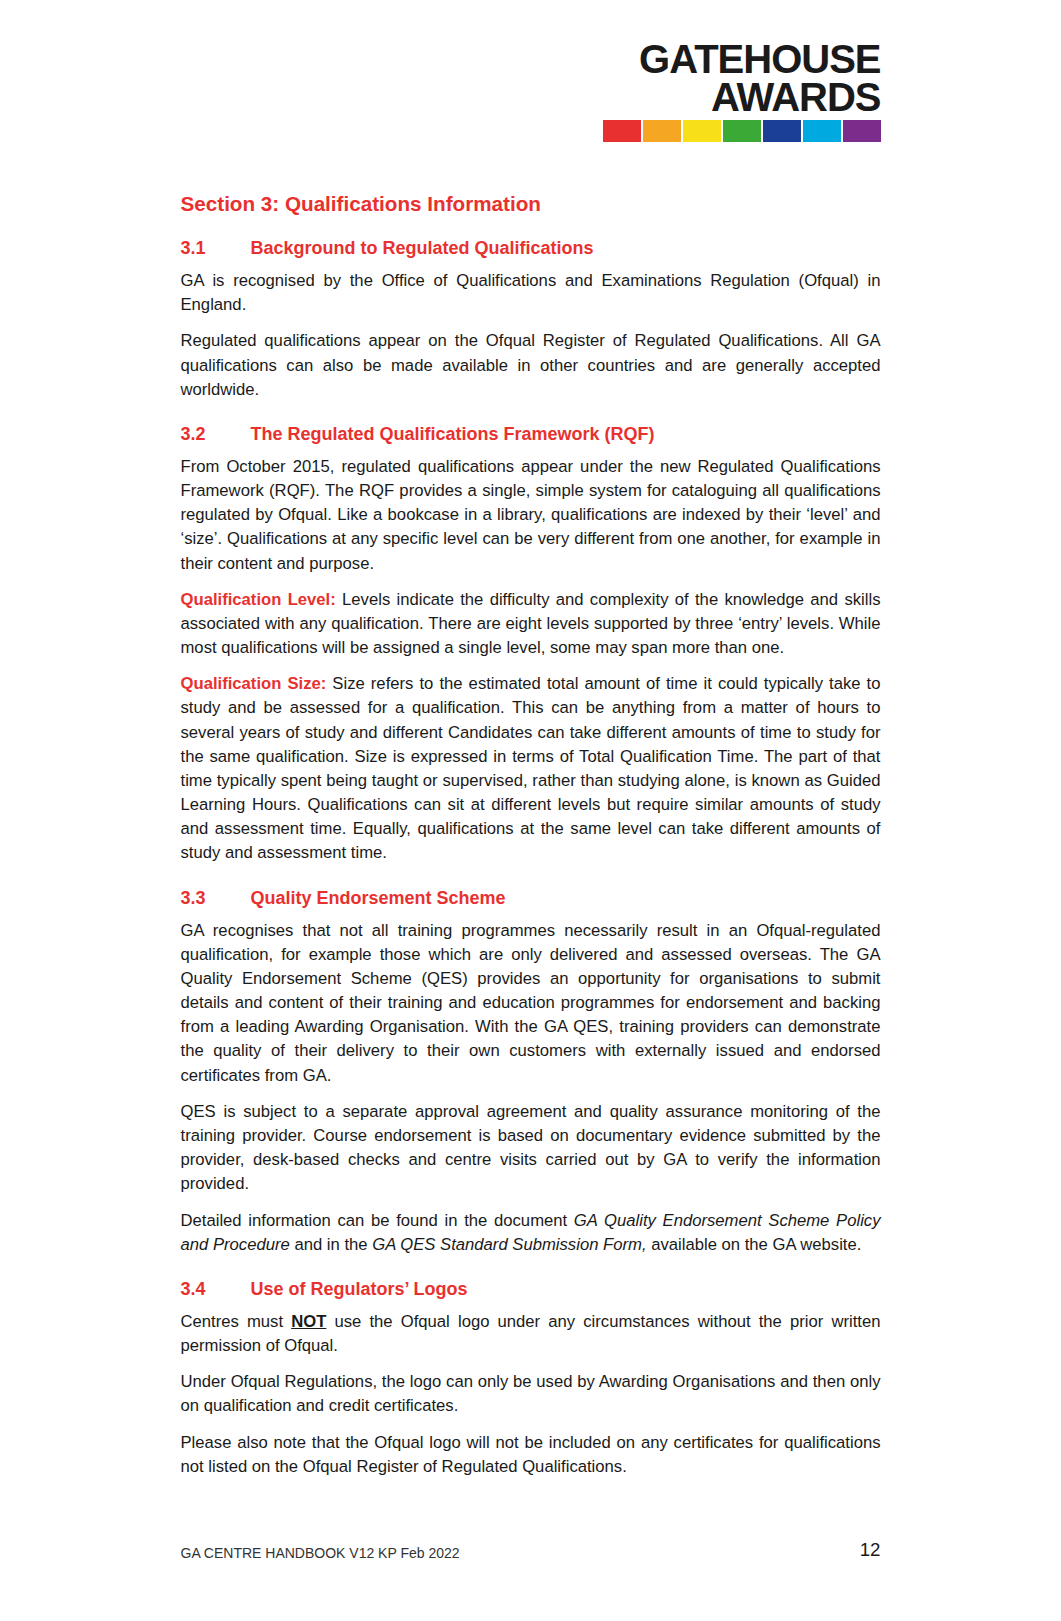GATEHOUSE
AWARDS
Section 3: Qualifications Information
3.1 Background to Regulated Qualifications
GA is recognised by the Office of Qualifications and Examinations Regulation (Ofqual) in England.
Regulated qualifications appear on the Ofqual Register of Regulated Qualifications. All GA qualifications can also be made available in other countries and are generally accepted worldwide.
3.2 The Regulated Qualifications Framework (RQF)
From October 2015, regulated qualifications appear under the new Regulated Qualifications Framework (RQF). The RQF provides a single, simple system for cataloguing all qualifications regulated by Ofqual. Like a bookcase in a library, qualifications are indexed by their ‘level’ and ‘size’. Qualifications at any specific level can be very different from one another, for example in their content and purpose.
Qualification Level: Levels indicate the difficulty and complexity of the knowledge and skills associated with any qualification. There are eight levels supported by three ‘entry’ levels. While most qualifications will be assigned a single level, some may span more than one.
Qualification Size: Size refers to the estimated total amount of time it could typically take to study and be assessed for a qualification. This can be anything from a matter of hours to several years of study and different Candidates can take different amounts of time to study for the same qualification. Size is expressed in terms of Total Qualification Time. The part of that time typically spent being taught or supervised, rather than studying alone, is known as Guided Learning Hours. Qualifications can sit at different levels but require similar amounts of study and assessment time. Equally, qualifications at the same level can take different amounts of study and assessment time.
3.3 Quality Endorsement Scheme
GA recognises that not all training programmes necessarily result in an Ofqual-regulated qualification, for example those which are only delivered and assessed overseas. The GA Quality Endorsement Scheme (QES) provides an opportunity for organisations to submit details and content of their training and education programmes for endorsement and backing from a leading Awarding Organisation. With the GA QES, training providers can demonstrate the quality of their delivery to their own customers with externally issued and endorsed certificates from GA.
QES is subject to a separate approval agreement and quality assurance monitoring of the training provider. Course endorsement is based on documentary evidence submitted by the provider, desk-based checks and centre visits carried out by GA to verify the information provided.
Detailed information can be found in the document GA Quality Endorsement Scheme Policy and Procedure and in the GA QES Standard Submission Form, available on the GA website.
3.4 Use of Regulators’ Logos
Centres must NOT use the Ofqual logo under any circumstances without the prior written permission of Ofqual.
Under Ofqual Regulations, the logo can only be used by Awarding Organisations and then only on qualification and credit certificates.
Please also note that the Ofqual logo will not be included on any certificates for qualifications not listed on the Ofqual Register of Regulated Qualifications.
GA CENTRE HANDBOOK V12 KP Feb 2022
12